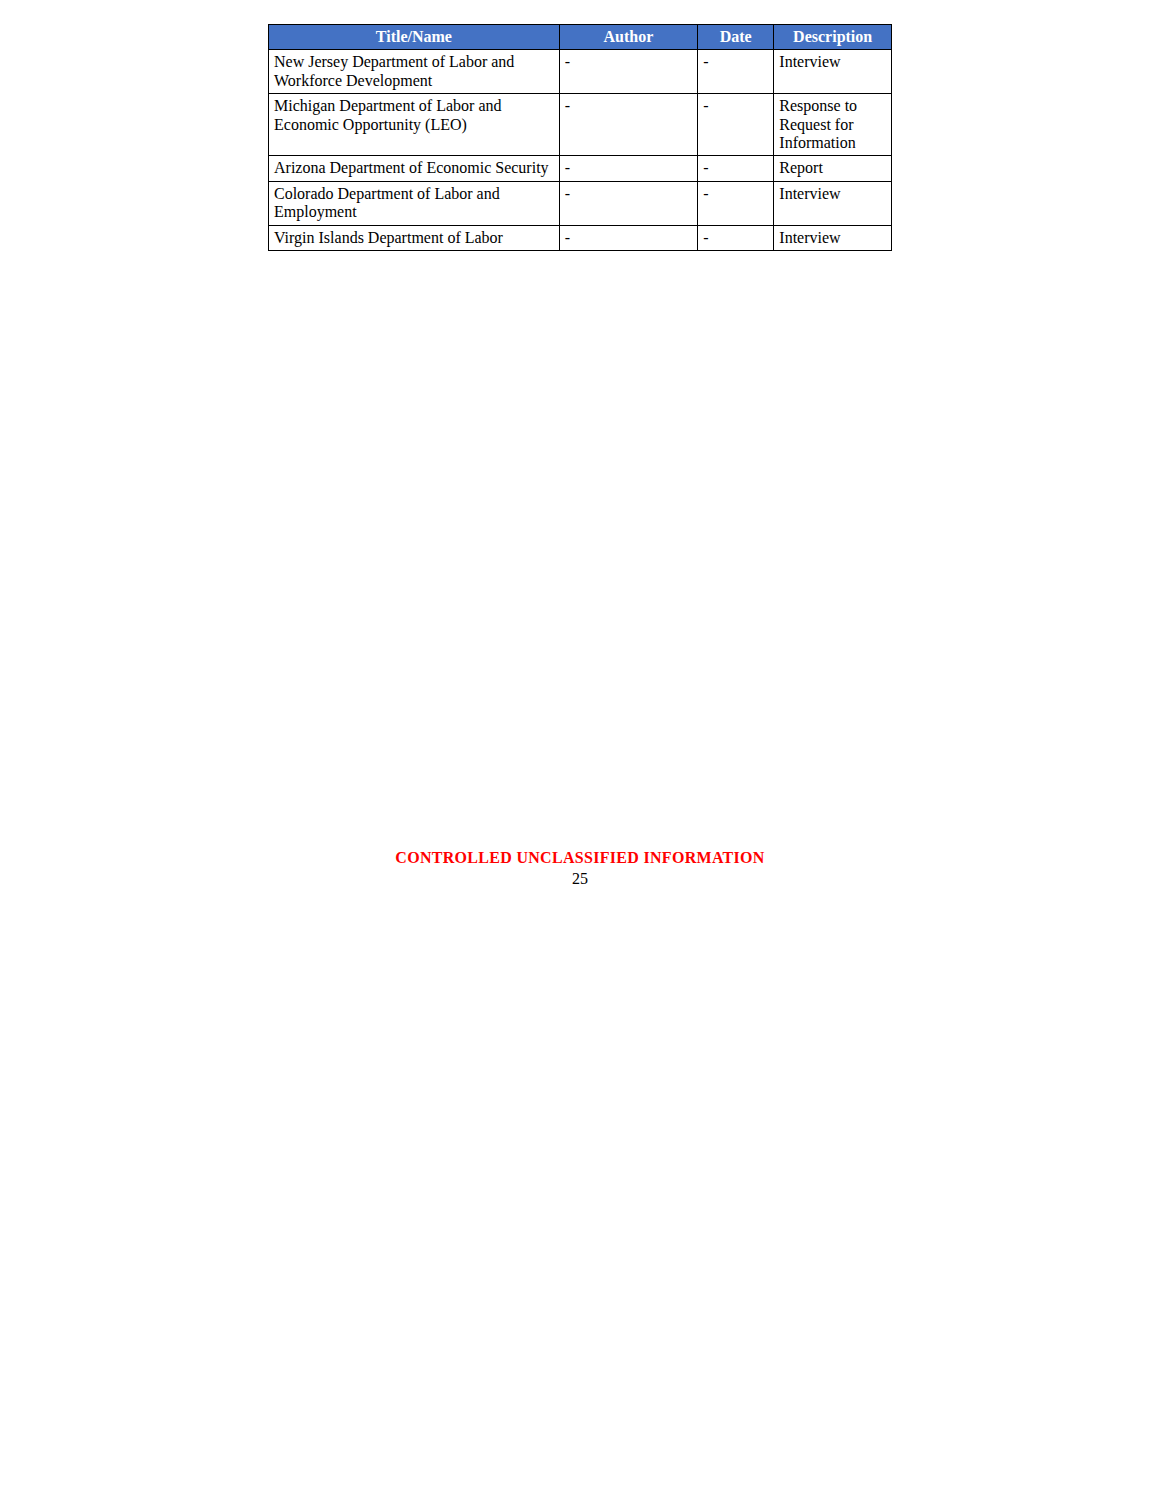| Title/Name | Author | Date | Description |
| --- | --- | --- | --- |
| New Jersey Department of Labor and Workforce Development | - | - | Interview |
| Michigan Department of Labor and Economic Opportunity (LEO) | - | - | Response to Request for Information |
| Arizona Department of Economic Security | - | - | Report |
| Colorado Department of Labor and Employment | - | - | Interview |
| Virgin Islands Department of Labor | - | - | Interview |
CONTROLLED UNCLASSIFIED INFORMATION
25